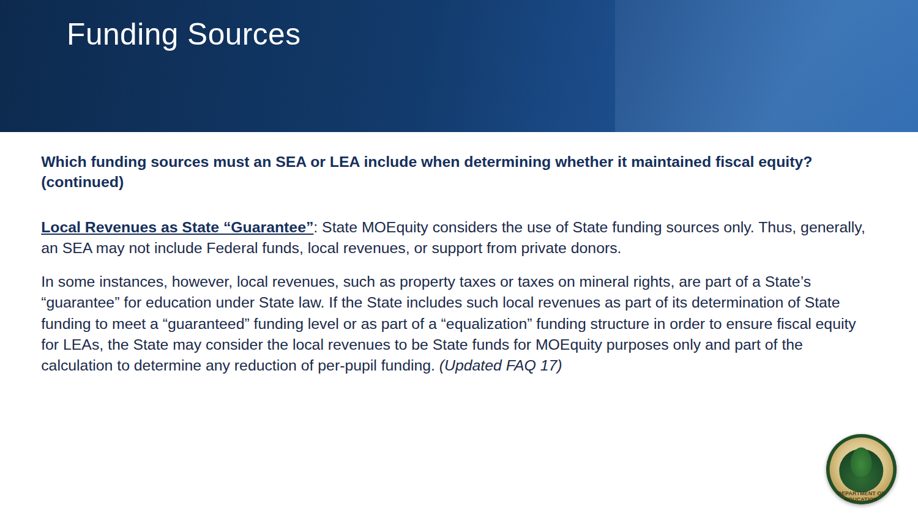Funding Sources
Which funding sources must an SEA or LEA include when determining whether it maintained fiscal equity? (continued)
Local Revenues as State “Guarantee”: State MOEquity considers the use of State funding sources only. Thus, generally, an SEA may not include Federal funds, local revenues, or support from private donors.
In some instances, however, local revenues, such as property taxes or taxes on mineral rights, are part of a State’s “guarantee” for education under State law. If the State includes such local revenues as part of its determination of State funding to meet a “guaranteed” funding level or as part of a “equalization” funding structure in order to ensure fiscal equity for LEAs, the State may consider the local revenues to be State funds for MOEquity purposes only and part of the calculation to determine any reduction of per-pupil funding. (Updated FAQ 17)
DEPARTMENT OF EDUCATION